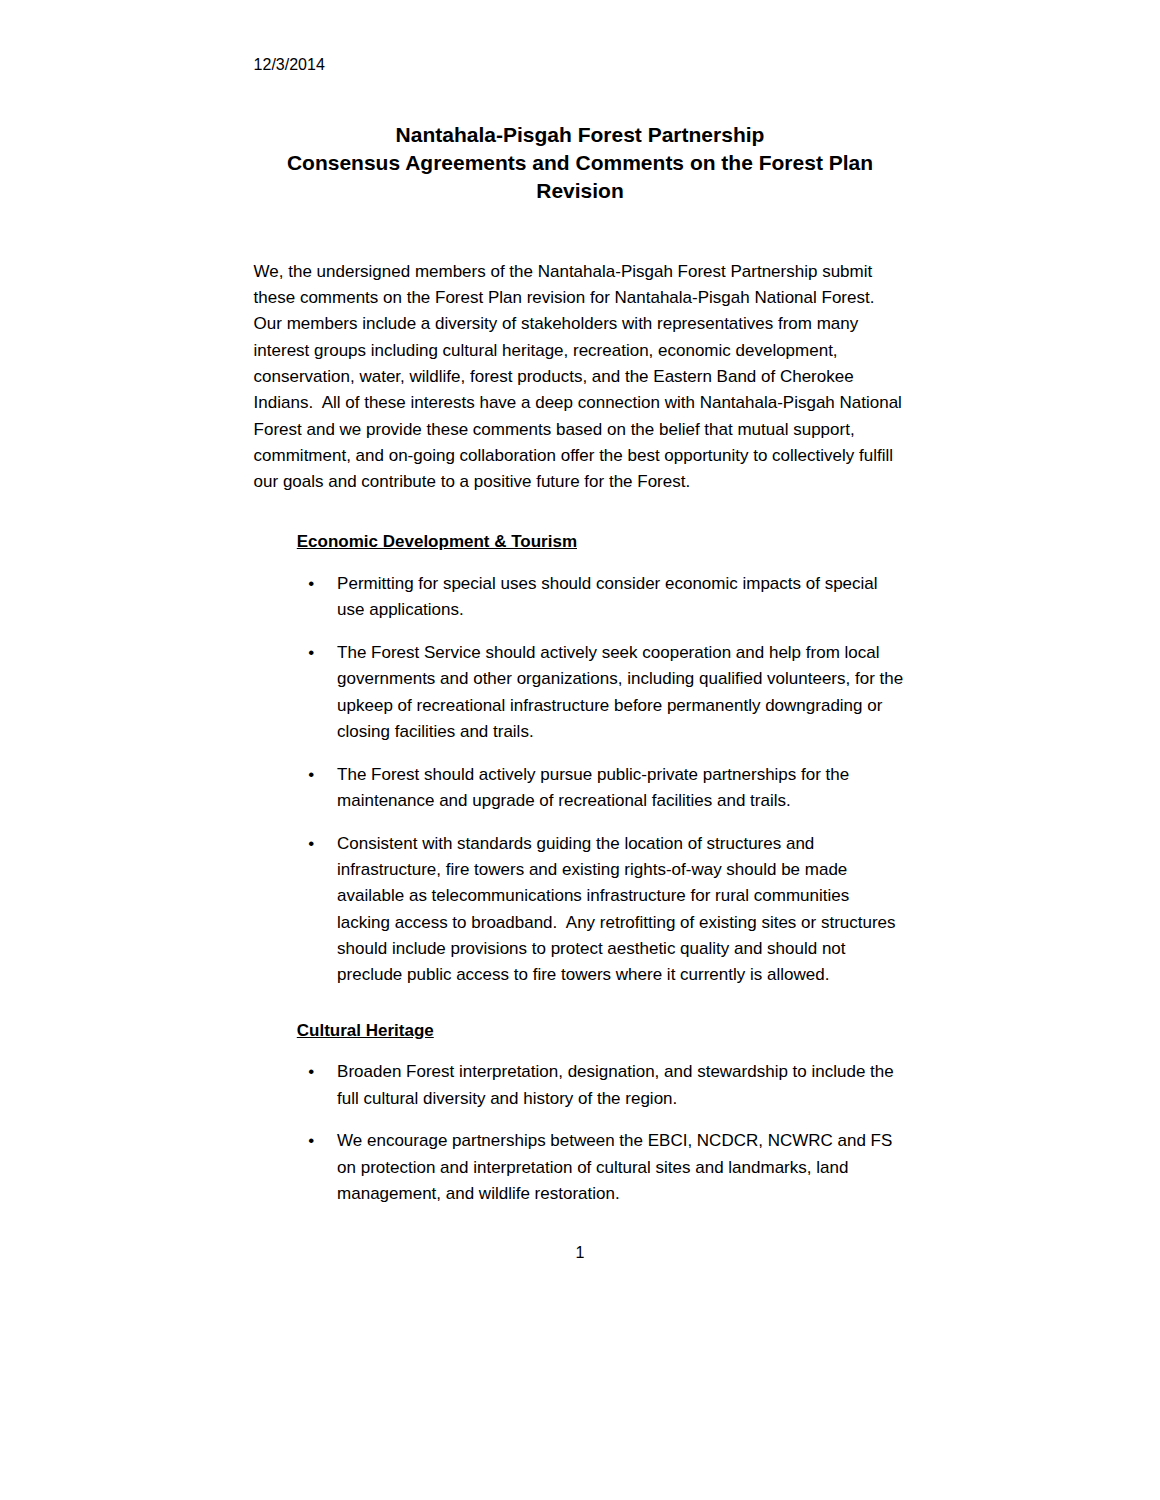12/3/2014
Nantahala-Pisgah Forest Partnership
Consensus Agreements and Comments on the Forest Plan Revision
We, the undersigned members of the Nantahala-Pisgah Forest Partnership submit these comments on the Forest Plan revision for Nantahala-Pisgah National Forest. Our members include a diversity of stakeholders with representatives from many interest groups including cultural heritage, recreation, economic development, conservation, water, wildlife, forest products, and the Eastern Band of Cherokee Indians. All of these interests have a deep connection with Nantahala-Pisgah National Forest and we provide these comments based on the belief that mutual support, commitment, and on-going collaboration offer the best opportunity to collectively fulfill our goals and contribute to a positive future for the Forest.
Economic Development & Tourism
Permitting for special uses should consider economic impacts of special use applications.
The Forest Service should actively seek cooperation and help from local governments and other organizations, including qualified volunteers, for the upkeep of recreational infrastructure before permanently downgrading or closing facilities and trails.
The Forest should actively pursue public-private partnerships for the maintenance and upgrade of recreational facilities and trails.
Consistent with standards guiding the location of structures and infrastructure, fire towers and existing rights-of-way should be made available as telecommunications infrastructure for rural communities lacking access to broadband. Any retrofitting of existing sites or structures should include provisions to protect aesthetic quality and should not preclude public access to fire towers where it currently is allowed.
Cultural Heritage
Broaden Forest interpretation, designation, and stewardship to include the full cultural diversity and history of the region.
We encourage partnerships between the EBCI, NCDCR, NCWRC and FS on protection and interpretation of cultural sites and landmarks, land management, and wildlife restoration.
1